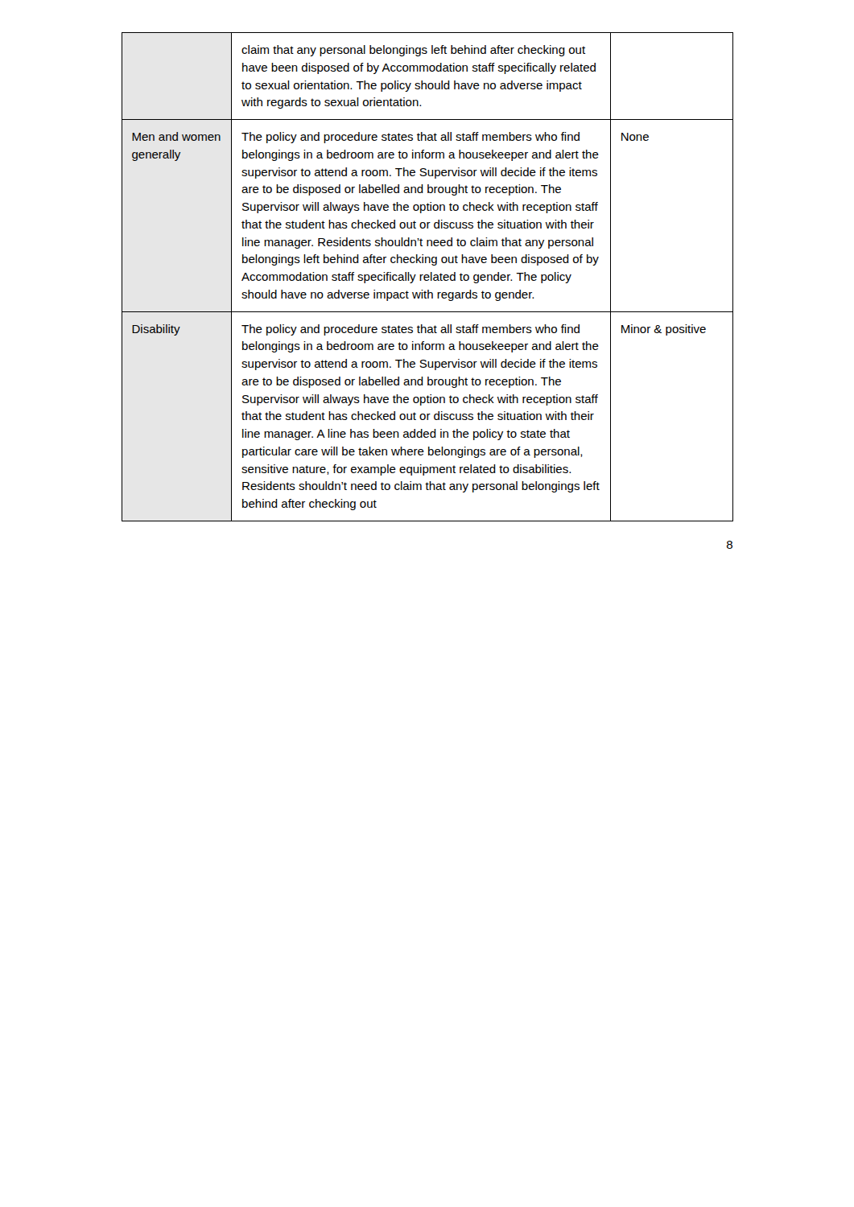| | claim that any personal belongings left behind after checking out have been disposed of by Accommodation staff specifically related to sexual orientation. The policy should have no adverse impact with regards to sexual orientation. | |
| Men and women generally | The policy and procedure states that all staff members who find belongings in a bedroom are to inform a housekeeper and alert the supervisor to attend a room. The Supervisor will decide if the items are to be disposed or labelled and brought to reception. The Supervisor will always have the option to check with reception staff that the student has checked out or discuss the situation with their line manager. Residents shouldn’t need to claim that any personal belongings left behind after checking out have been disposed of by Accommodation staff specifically related to gender. The policy should have no adverse impact with regards to gender. | None |
| Disability | The policy and procedure states that all staff members who find belongings in a bedroom are to inform a housekeeper and alert the supervisor to attend a room. The Supervisor will decide if the items are to be disposed or labelled and brought to reception. The Supervisor will always have the option to check with reception staff that the student has checked out or discuss the situation with their line manager. A line has been added in the policy to state that particular care will be taken where belongings are of a personal, sensitive nature, for example equipment related to disabilities. Residents shouldn’t need to claim that any personal belongings left behind after checking out | Minor & positive |
8